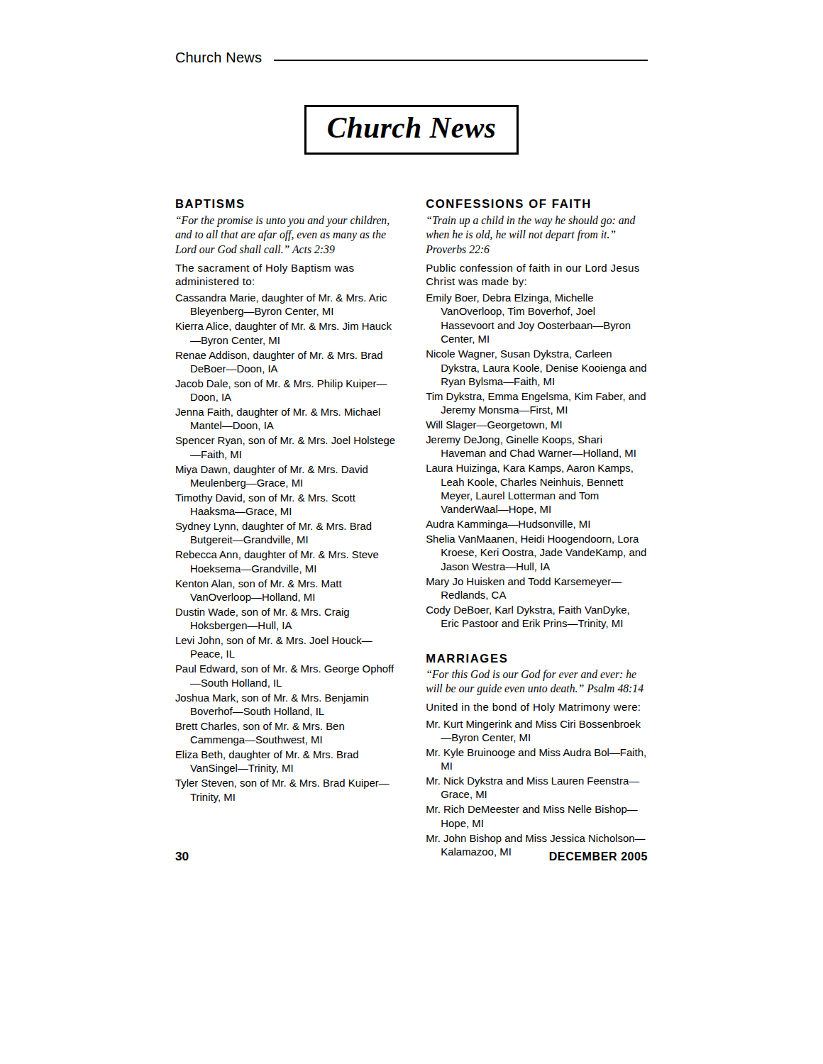Church News
Church News
Baptisms
“For the promise is unto you and your children, and to all that are afar off, even as many as the Lord our God shall call.” Acts 2:39
The sacrament of Holy Baptism was administered to:
Cassandra Marie, daughter of Mr. & Mrs. Aric Bleyenberg—Byron Center, MI
Kierra Alice, daughter of Mr. & Mrs. Jim Hauck—Byron Center, MI
Renae Addison, daughter of Mr. & Mrs. Brad DeBoer—Doon, IA
Jacob Dale, son of Mr. & Mrs. Philip Kuiper—Doon, IA
Jenna Faith, daughter of Mr. & Mrs. Michael Mantel—Doon, IA
Spencer Ryan, son of Mr. & Mrs. Joel Holstege—Faith, MI
Miya Dawn, daughter of Mr. & Mrs. David Meulenberg—Grace, MI
Timothy David, son of Mr. & Mrs. Scott Haaksma—Grace, MI
Sydney Lynn, daughter of Mr. & Mrs. Brad Butgereit—Grandville, MI
Rebecca Ann, daughter of Mr. & Mrs. Steve Hoeksema—Grandville, MI
Kenton Alan, son of Mr. & Mrs. Matt VanOverloop—Holland, MI
Dustin Wade, son of Mr. & Mrs. Craig Hoksbergen—Hull, IA
Levi John, son of Mr. & Mrs. Joel Houck—Peace, IL
Paul Edward, son of Mr. & Mrs. George Ophoff—South Holland, IL
Joshua Mark, son of Mr. & Mrs. Benjamin Boverhof—South Holland, IL
Brett Charles, son of Mr. & Mrs. Ben Cammenga—Southwest, MI
Eliza Beth, daughter of Mr. & Mrs. Brad VanSingel—Trinity, MI
Tyler Steven, son of Mr. & Mrs. Brad Kuiper—Trinity, MI
Confessions of Faith
“Train up a child in the way he should go: and when he is old, he will not depart from it.” Proverbs 22:6
Public confession of faith in our Lord Jesus Christ was made by:
Emily Boer, Debra Elzinga, Michelle VanOverloop, Tim Boverhof, Joel Hassevoort and Joy Oosterbaan—Byron Center, MI
Nicole Wagner, Susan Dykstra, Carleen Dykstra, Laura Koole, Denise Kooienga and Ryan Bylsma—Faith, MI
Tim Dykstra, Emma Engelsma, Kim Faber, and Jeremy Monsma—First, MI
Will Slager—Georgetown, MI
Jeremy DeJong, Ginelle Koops, Shari Haveman and Chad Warner—Holland, MI
Laura Huizinga, Kara Kamps, Aaron Kamps, Leah Koole, Charles Neinhuis, Bennett Meyer, Laurel Lotterman and Tom VanderWaal—Hope, MI
Audra Kamminga—Hudsonville, MI
Shelia VanMaanen, Heidi Hoogendoorn, Lora Kroese, Keri Oostra, Jade VandeKamp, and Jason Westra—Hull, IA
Mary Jo Huisken and Todd Karsemeyer—Redlands, CA
Cody DeBoer, Karl Dykstra, Faith VanDyke, Eric Pastoor and Erik Prins—Trinity, MI
Marriages
“For this God is our God for ever and ever: he will be our guide even unto death.” Psalm 48:14
United in the bond of Holy Matrimony were:
Mr. Kurt Mingerink and Miss Ciri Bossenbroek—Byron Center, MI
Mr. Kyle Bruinooge and Miss Audra Bol—Faith, MI
Mr. Nick Dykstra and Miss Lauren Feenstra—Grace, MI
Mr. Rich DeMeester and Miss Nelle Bishop—Hope, MI
Mr. John Bishop and Miss Jessica Nicholson—Kalamazoo, MI
30
DECEMBER 2005